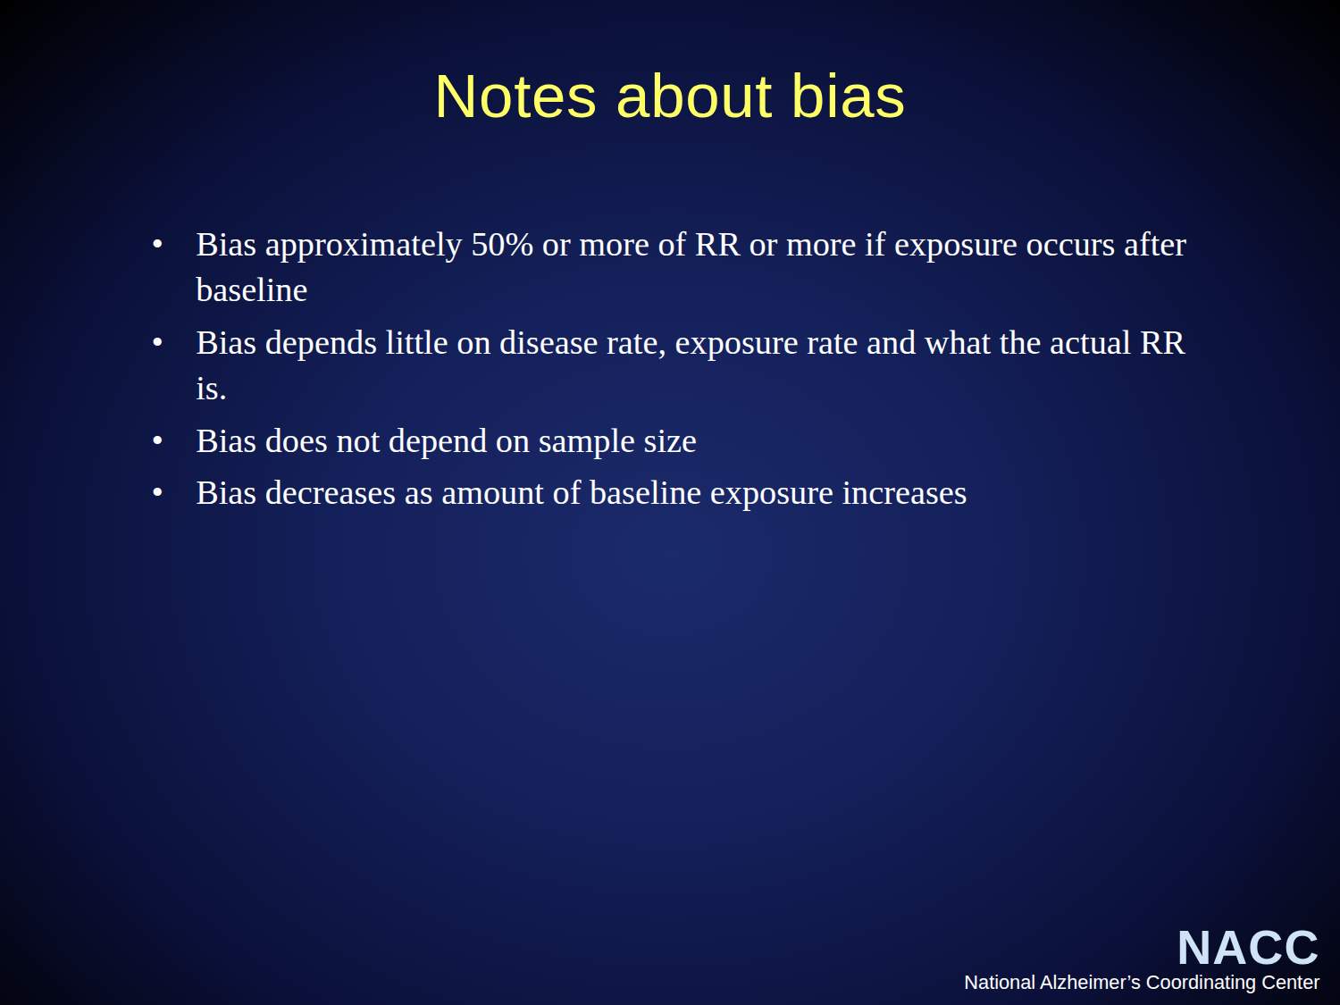Notes about bias
Bias approximately 50% or more of RR or more if exposure occurs after baseline
Bias depends little on disease rate, exposure rate and what the actual RR is.
Bias does not depend on sample size
Bias decreases as amount of baseline exposure increases
NACC
National Alzheimer’s Coordinating Center